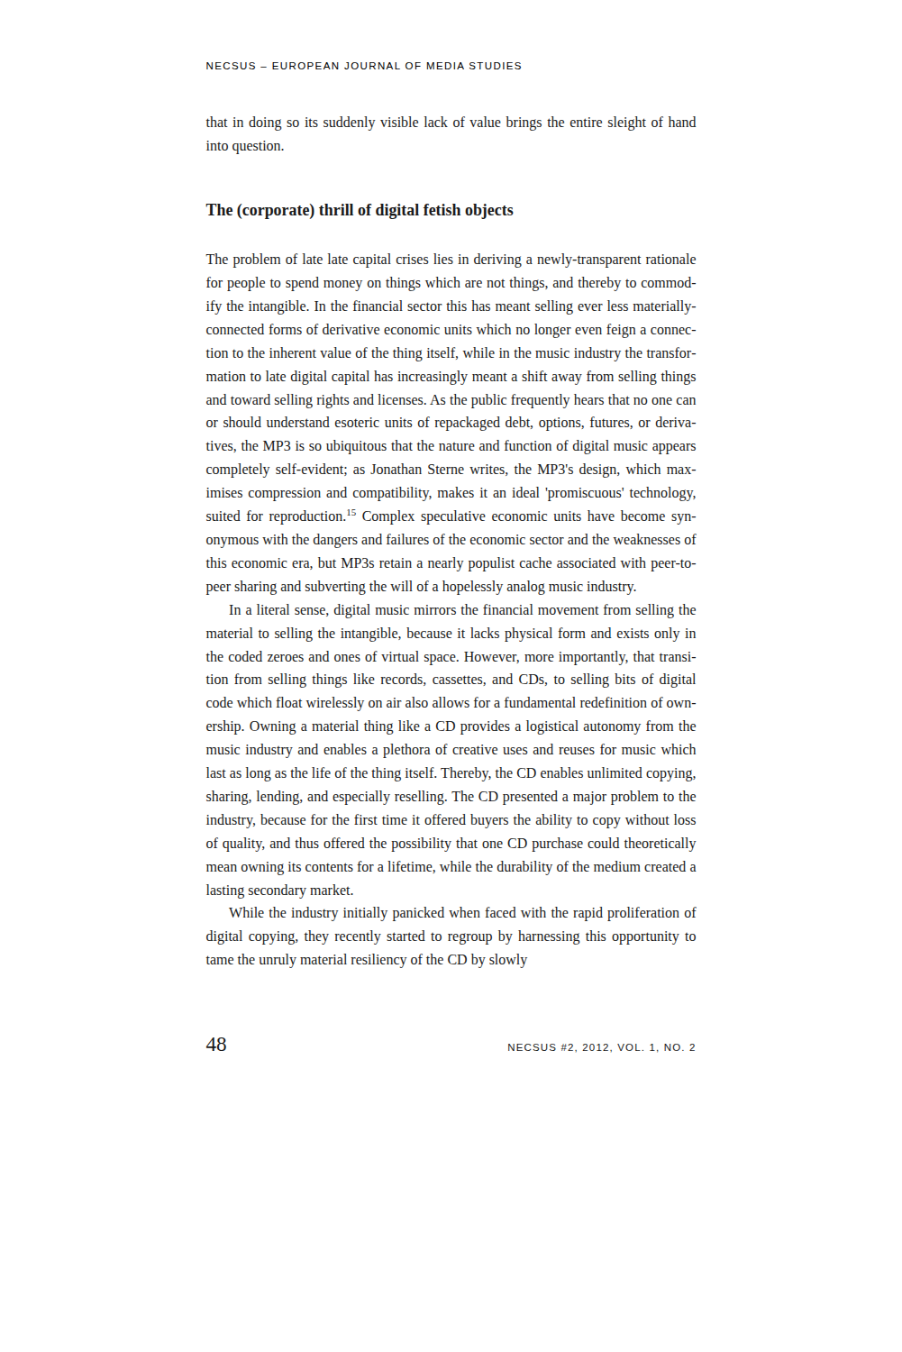NECSUS – European Journal of Media Studies
that in doing so its suddenly visible lack of value brings the entire sleight of hand into question.
The (corporate) thrill of digital fetish objects
The problem of late late capital crises lies in deriving a newly-transparent rationale for people to spend money on things which are not things, and thereby to commodify the intangible. In the financial sector this has meant selling ever less materially-connected forms of derivative economic units which no longer even feign a connection to the inherent value of the thing itself, while in the music industry the transformation to late digital capital has increasingly meant a shift away from selling things and toward selling rights and licenses. As the public frequently hears that no one can or should understand esoteric units of repackaged debt, options, futures, or derivatives, the MP3 is so ubiquitous that the nature and function of digital music appears completely self-evident; as Jonathan Sterne writes, the MP3's design, which maximises compression and compatibility, makes it an ideal 'promiscuous' technology, suited for reproduction.15 Complex speculative economic units have become synonymous with the dangers and failures of the economic sector and the weaknesses of this economic era, but MP3s retain a nearly populist cache associated with peer-to-peer sharing and subverting the will of a hopelessly analog music industry.
In a literal sense, digital music mirrors the financial movement from selling the material to selling the intangible, because it lacks physical form and exists only in the coded zeroes and ones of virtual space. However, more importantly, that transition from selling things like records, cassettes, and CDs, to selling bits of digital code which float wirelessly on air also allows for a fundamental redefinition of ownership. Owning a material thing like a CD provides a logistical autonomy from the music industry and enables a plethora of creative uses and reuses for music which last as long as the life of the thing itself. Thereby, the CD enables unlimited copying, sharing, lending, and especially reselling. The CD presented a major problem to the industry, because for the first time it offered buyers the ability to copy without loss of quality, and thus offered the possibility that one CD purchase could theoretically mean owning its contents for a lifetime, while the durability of the medium created a lasting secondary market.
While the industry initially panicked when faced with the rapid proliferation of digital copying, they recently started to regroup by harnessing this opportunity to tame the unruly material resiliency of the CD by slowly
48 NECSUS #2, 2012, Vol. 1, No. 2